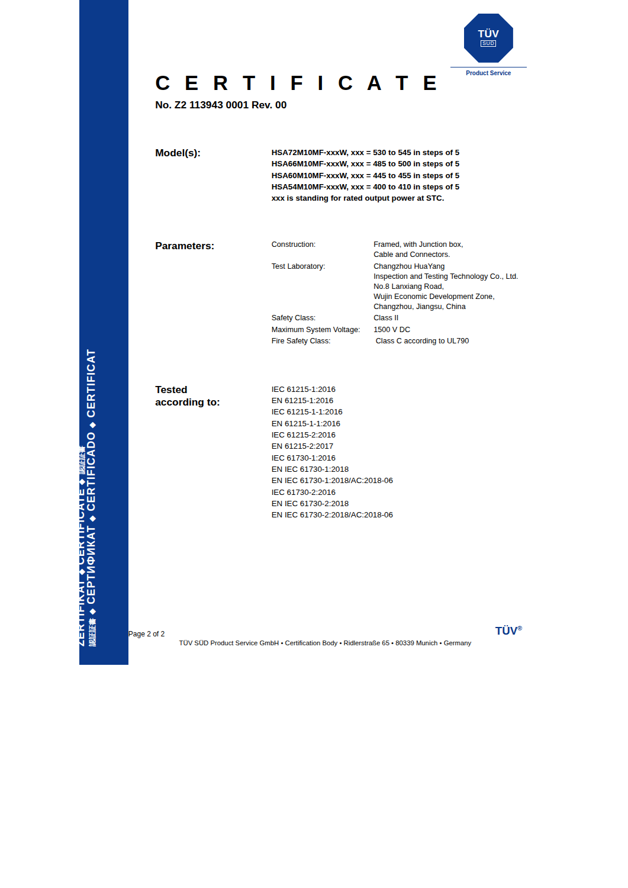ZERTIFIKAT ◆ CERTIFICATE ◆ 認証証書
認証証書 ◆ СЕРТИФИКАТ ◆ CERTIFICADO ◆ CERTIFICAT
TÜV
SÜD
Product Service
C E R T I F I C A T E
No. Z2 113943 0001 Rev. 00
Model(s):
HSA72M10MF-xxxW, xxx = 530 to 545 in steps of 5
HSA66M10MF-xxxW, xxx = 485 to 500 in steps of 5
HSA60M10MF-xxxW, xxx = 445 to 455 in steps of 5
HSA54M10MF-xxxW, xxx = 400 to 410 in steps of 5
xxx is standing for rated output power at STC.
Parameters:
| Construction: | Framed, with Junction box, Cable and Connectors. |
| Test Laboratory: | Changzhou HuaYang Inspection and Testing Technology Co., Ltd. No.8 Lanxiang Road, Wujin Economic Development Zone, Changzhou, Jiangsu, China |
| Safety Class: | Class II |
| Maximum System Voltage: | 1500 V DC |
| Fire Safety Class: | Class C according to UL790 |
Tested
according to:
IEC 61215-1:2016
EN 61215-1:2016
IEC 61215-1-1:2016
EN 61215-1-1:2016
IEC 61215-2:2016
EN 61215-2:2017
IEC 61730-1:2016
EN IEC 61730-1:2018
EN IEC 61730-1:2018/AC:2018-06
IEC 61730-2:2016
EN IEC 61730-2:2018
EN IEC 61730-2:2018/AC:2018-06
Page 2 of 2
TÜV SÜD Product Service GmbH • Certification Body • Ridlerstraße 65 • 80339 Munich • Germany
TÜV®